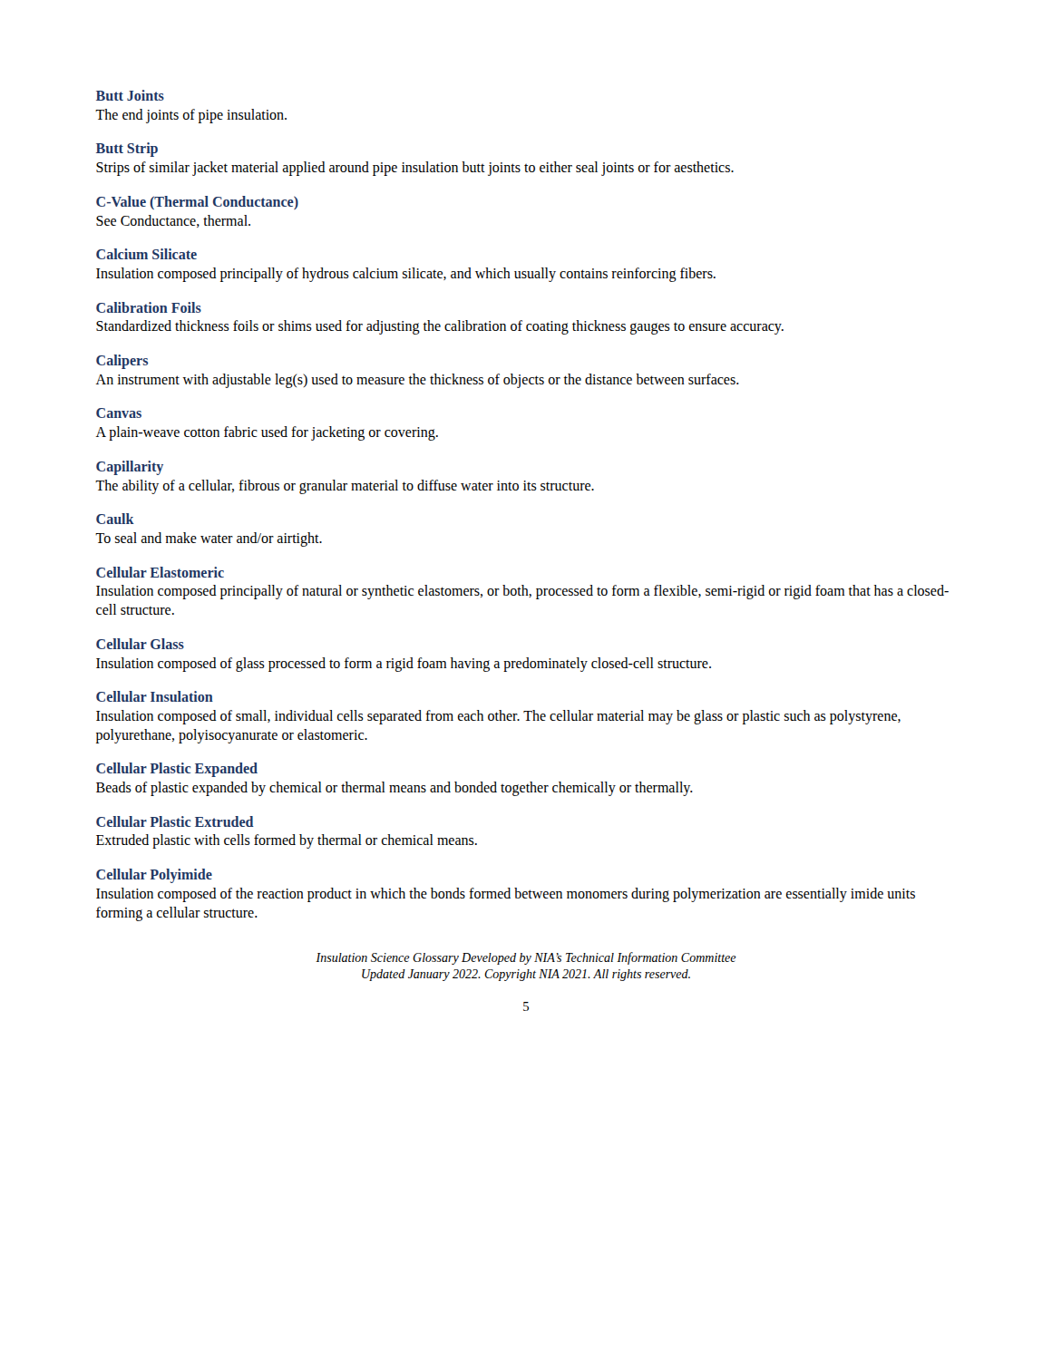Butt Joints
The end joints of pipe insulation.
Butt Strip
Strips of similar jacket material applied around pipe insulation butt joints to either seal joints or for aesthetics.
C-Value (Thermal Conductance)
See Conductance, thermal.
Calcium Silicate
Insulation composed principally of hydrous calcium silicate, and which usually contains reinforcing fibers.
Calibration Foils
Standardized thickness foils or shims used for adjusting the calibration of coating thickness gauges to ensure accuracy.
Calipers
An instrument with adjustable leg(s) used to measure the thickness of objects or the distance between surfaces.
Canvas
A plain-weave cotton fabric used for jacketing or covering.
Capillarity
The ability of a cellular, fibrous or granular material to diffuse water into its structure.
Caulk
To seal and make water and/or airtight.
Cellular Elastomeric
Insulation composed principally of natural or synthetic elastomers, or both, processed to form a flexible, semi-rigid or rigid foam that has a closed-cell structure.
Cellular Glass
Insulation composed of glass processed to form a rigid foam having a predominately closed-cell structure.
Cellular Insulation
Insulation composed of small, individual cells separated from each other. The cellular material may be glass or plastic such as polystyrene, polyurethane, polyisocyanurate or elastomeric.
Cellular Plastic Expanded
Beads of plastic expanded by chemical or thermal means and bonded together chemically or thermally.
Cellular Plastic Extruded
Extruded plastic with cells formed by thermal or chemical means.
Cellular Polyimide
Insulation composed of the reaction product in which the bonds formed between monomers during polymerization are essentially imide units forming a cellular structure.
Insulation Science Glossary Developed by NIA’s Technical Information Committee
Updated January 2022. Copyright NIA 2021. All rights reserved.
5